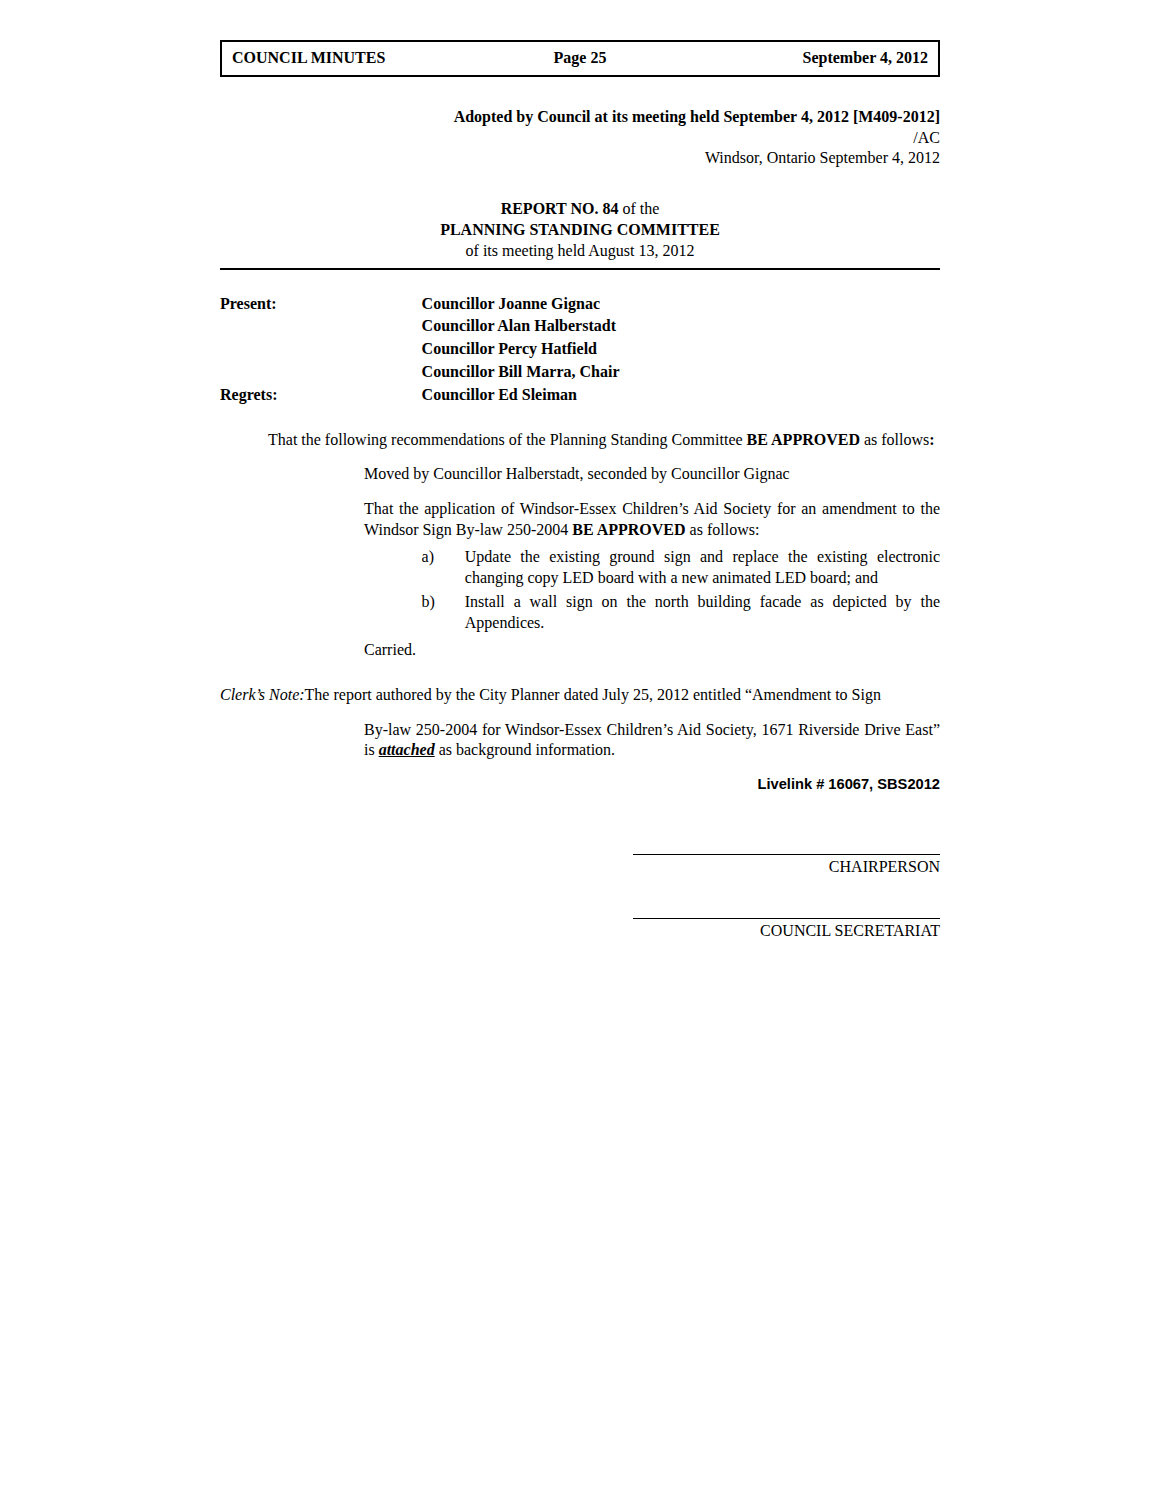COUNCIL MINUTES
Page 25
September 4, 2012
Adopted by Council at its meeting held September 4, 2012 [M409-2012]
/AC
Windsor, Ontario September 4, 2012
REPORT NO. 84 of the
PLANNING STANDING COMMITTEE
of its meeting held August 13, 2012
| Present: | Councillor Joanne Gignac Councillor Alan Halberstadt Councillor Percy Hatfield Councillor Bill Marra, Chair |
| Regrets: | Councillor Ed Sleiman |
That the following recommendations of the Planning Standing Committee BE APPROVED as follows:
Moved by Councillor Halberstadt, seconded by Councillor Gignac
That the application of Windsor-Essex Children’s Aid Society for an amendment to the Windsor Sign By-law 250-2004 BE APPROVED as follows:
a) Update the existing ground sign and replace the existing electronic changing copy LED board with a new animated LED board; and
b) Install a wall sign on the north building facade as depicted by the Appendices.
Carried.
Clerk’s Note: The report authored by the City Planner dated July 25, 2012 entitled “Amendment to Sign
By-law 250-2004 for Windsor-Essex Children’s Aid Society, 1671 Riverside Drive East” is attached as background information.
Livelink # 16067, SBS2012
CHAIRPERSON
COUNCIL SECRETARIAT